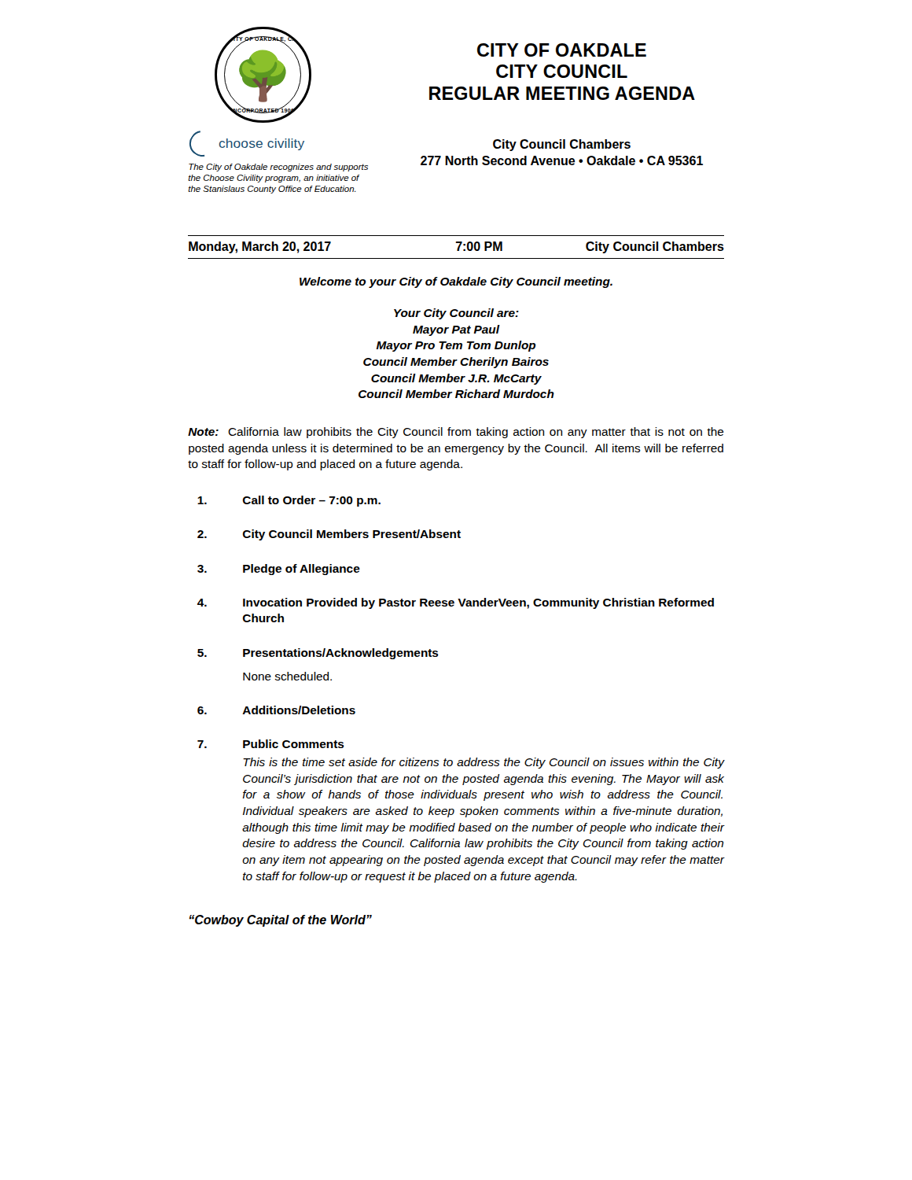CITY OF OAKDALE, CA
🌳
INCORPORATED 1906
choose civility
The City of Oakdale recognizes and supports the Choose Civility program, an initiative of the Stanislaus County Office of Education.
CITY OF OAKDALE
CITY COUNCIL
REGULAR MEETING AGENDA
City Council Chambers
277 North Second Avenue • Oakdale • CA 95361
Monday, March 20, 2017 7:00 PM City Council Chambers
Welcome to your City of Oakdale City Council meeting.
Your City Council are:
Mayor Pat Paul
Mayor Pro Tem Tom Dunlop
Council Member Cherilyn Bairos
Council Member J.R. McCarty
Council Member Richard Murdoch
Note: California law prohibits the City Council from taking action on any matter that is not on the posted agenda unless it is determined to be an emergency by the Council. All items will be referred to staff for follow-up and placed on a future agenda.
Call to Order – 7:00 p.m.
City Council Members Present/Absent
Pledge of Allegiance
Invocation Provided by Pastor Reese VanderVeen, Community Christian Reformed Church
Presentations/Acknowledgements
None scheduled.
Additions/Deletions
Public Comments
This is the time set aside for citizens to address the City Council on issues within the City Council’s jurisdiction that are not on the posted agenda this evening. The Mayor will ask for a show of hands of those individuals present who wish to address the Council. Individual speakers are asked to keep spoken comments within a five-minute duration, although this time limit may be modified based on the number of people who indicate their desire to address the Council. California law prohibits the City Council from taking action on any item not appearing on the posted agenda except that Council may refer the matter to staff for follow-up or request it be placed on a future agenda.
“Cowboy Capital of the World”